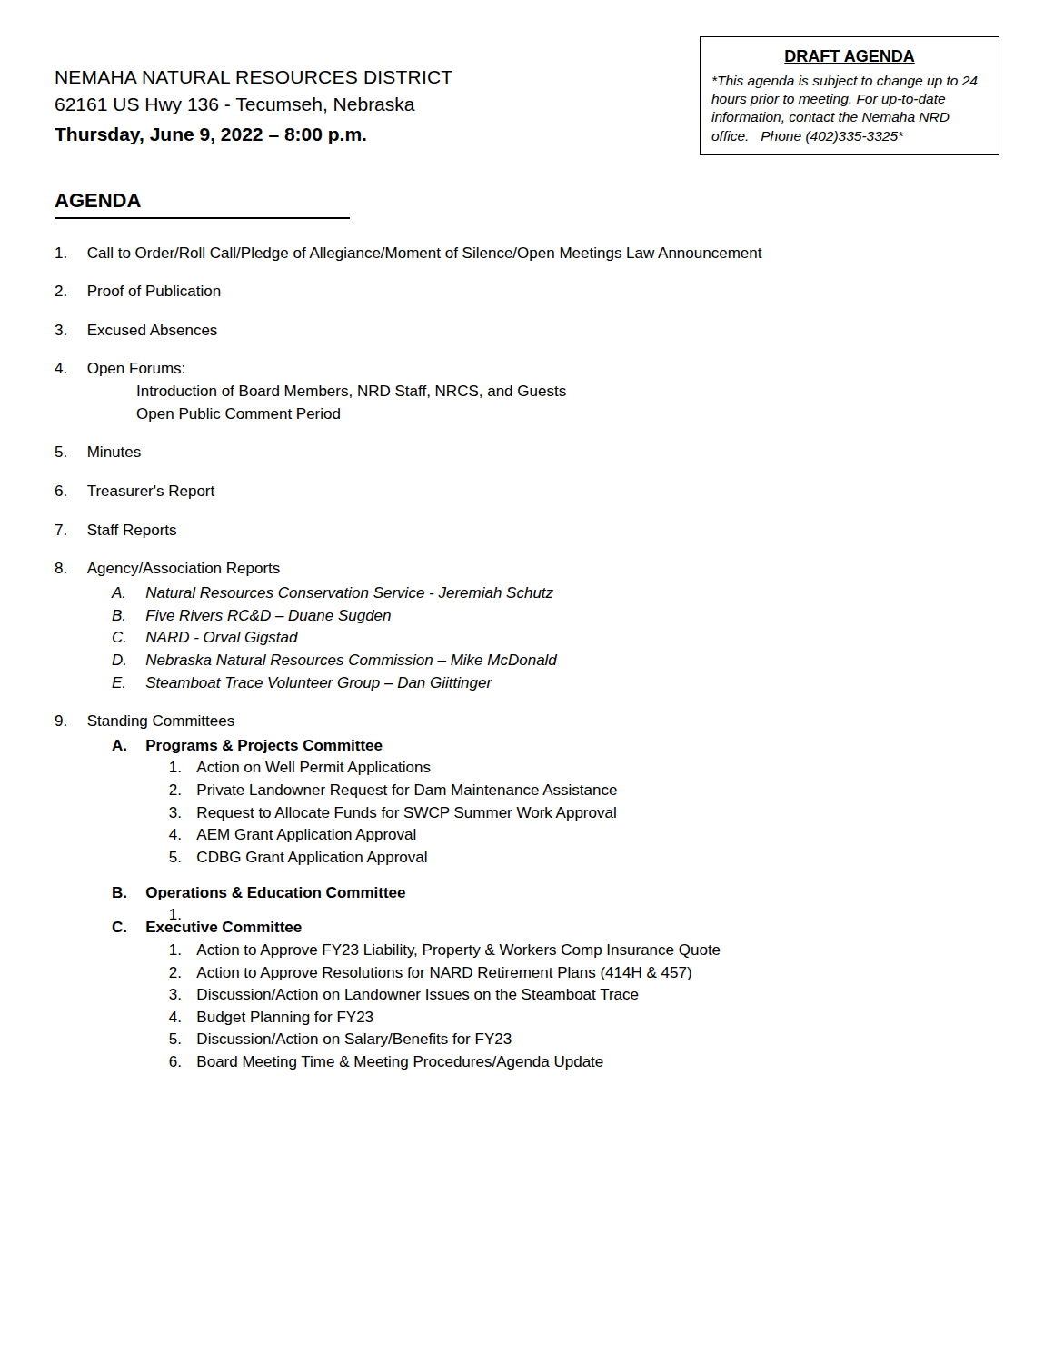NEMAHA NATURAL RESOURCES DISTRICT
62161 US Hwy 136 - Tecumseh, Nebraska
Thursday, June 9, 2022 – 8:00 p.m.
DRAFT AGENDA
*This agenda is subject to change up to 24 hours prior to meeting. For up-to-date information, contact the Nemaha NRD office. Phone (402)335-3325*
AGENDA
Call to Order/Roll Call/Pledge of Allegiance/Moment of Silence/Open Meetings Law Announcement
Proof of Publication
Excused Absences
Open Forums:
Introduction of Board Members, NRD Staff, NRCS, and Guests
Open Public Comment Period
Minutes
Treasurer's Report
Staff Reports
Agency/Association Reports
Natural Resources Conservation Service - Jeremiah Schutz
Five Rivers RC&D – Duane Sugden
NARD - Orval Gigstad
Nebraska Natural Resources Commission – Mike McDonald
Steamboat Trace Volunteer Group – Dan Giittinger
Standing Committees
Programs & Projects Committee
Action on Well Permit Applications
Private Landowner Request for Dam Maintenance Assistance
Request to Allocate Funds for SWCP Summer Work Approval
AEM Grant Application Approval
CDBG Grant Application Approval
Operations & Education Committee
Executive Committee
Action to Approve FY23 Liability, Property & Workers Comp Insurance Quote
Action to Approve Resolutions for NARD Retirement Plans (414H & 457)
Discussion/Action on Landowner Issues on the Steamboat Trace
Budget Planning for FY23
Discussion/Action on Salary/Benefits for FY23
Board Meeting Time & Meeting Procedures/Agenda Update